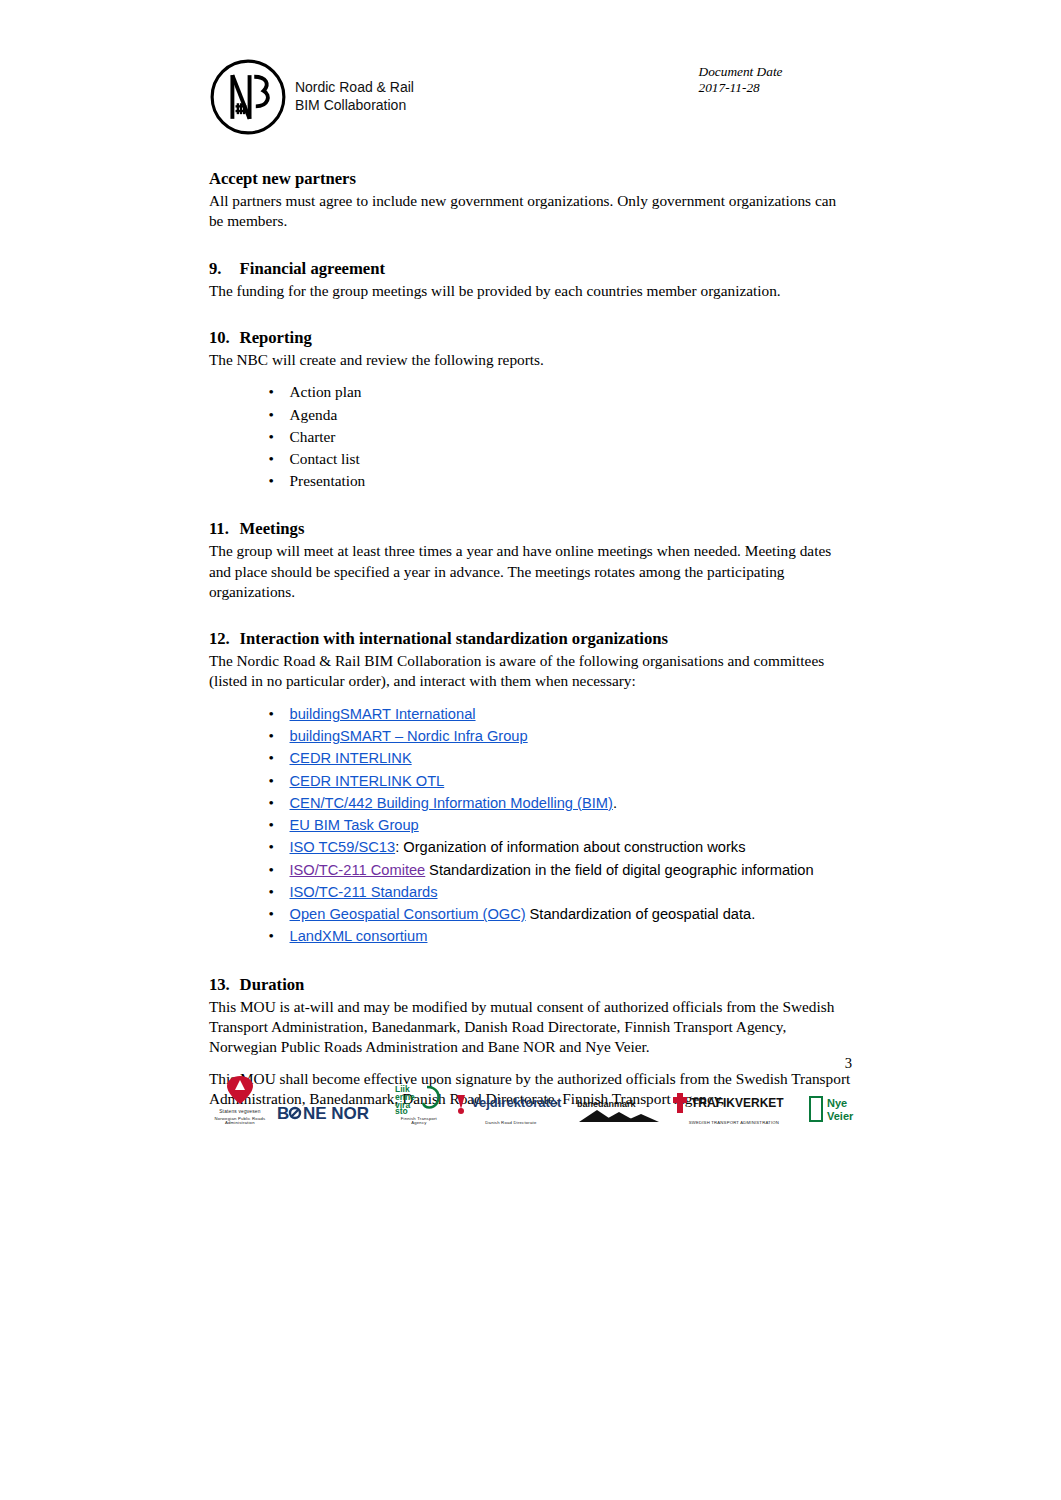Nordic Road & Rail
BIM Collaboration
Document Date 2017-11-28
Accept new partners
All partners must agree to include new government organizations. Only government organizations can be members.
9. Financial agreement
The funding for the group meetings will be provided by each countries member organization.
10. Reporting
The NBC will create and review the following reports.
Action plan
Agenda
Charter
Contact list
Presentation
11. Meetings
The group will meet at least three times a year and have online meetings when needed. Meeting dates and place should be specified a year in advance. The meetings rotates among the participating organizations.
12. Interaction with international standardization organizations
The Nordic Road & Rail BIM Collaboration is aware of the following organisations and committees (listed in no particular order), and interact with them when necessary:
buildingSMART International
buildingSMART – Nordic Infra Group
CEDR INTERLINK
CEDR INTERLINK OTL
CEN/TC/442 Building Information Modelling (BIM).
EU BIM Task Group
ISO TC59/SC13: Organization of information about construction works
ISO/TC-211 Comitee Standardization in the field of digital geographic information
ISO/TC-211 Standards
Open Geospatial Consortium (OGC) Standardization of geospatial data.
LandXML consortium
13. Duration
This MOU is at-will and may be modified by mutual consent of authorized officials from the Swedish Transport Administration, Banedanmark, Danish Road Directorate, Finnish Transport Agency, Norwegian Public Roads Administration and Bane NOR and Nye Veier.
This MOU shall become effective upon signature by the authorized officials from the Swedish Transport Administration, Banedanmark, Danish Road Directorate, Finnish Transport Agency,
3
Statens vegvesen
Norwegian Public Roads
Administration
B NE NOR
Liik enne vira sto
Finnish Transport Agency
Vejdirektoratet
Danish Road Directorate
banedanmark
TRAFIKVERKET
SWEDISH TRANSPORT ADMINISTRATION
Nye Veier